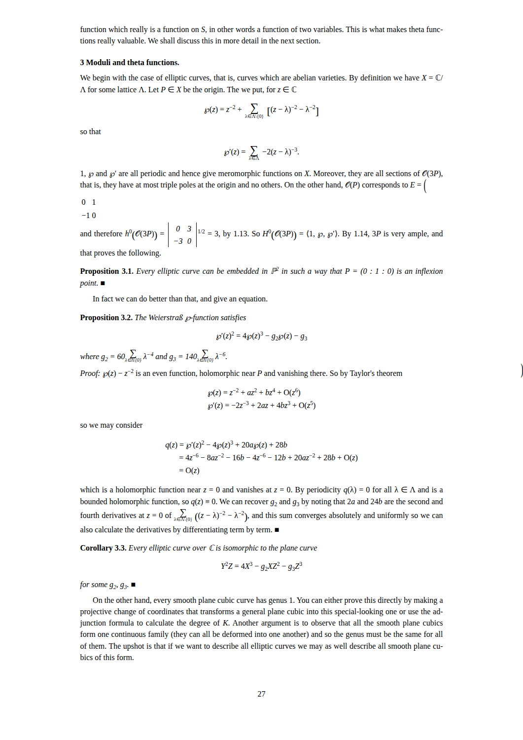function which really is a function on S, in other words a function of two variables. This is what makes theta functions really valuable. We shall discuss this in more detail in the next section.
3 Moduli and theta functions.
We begin with the case of elliptic curves, that is, curves which are abelian varieties. By definition we have X = ℂ/Λ for some lattice Λ. Let P ∈ X be the origin. The we put, for z ∈ ℂ
℘(z) = z−2 + ∑λ∈Λ\{0} [(z − λ)−2 − λ−2]
so that
℘′(z) = ∑λ∈Λ −2(z − λ)−3.
1, ℘ and ℘′ are all periodic and hence give meromorphic functions on X. Moreover, they are all sections of 𝒪(3P), that is, they have at most triple poles at the origin and no others. On the other hand, 𝒪(P) corresponds to E = (
| 0 | 1 |
| −1 | 0 |
) and therefore h0(𝒪(3P)) =
| 0 | 3 |
| −3 | 0 |
1/2 = 3, by 1.13. So H0(𝒪(3P)) = ⟨1, ℘, ℘′⟩. By 1.14, 3P is very ample, and that proves the following.
Proposition 3.1. Every elliptic curve can be embedded in ℙ2 in such a way that P = (0 : 1 : 0) is an inflexion point. ■
In fact we can do better than that, and give an equation.
Proposition 3.2. The Weierstraß ℘-function satisfies
℘′(z)2 = 4℘(z)3 − g2℘(z) − g3
where g2 = 60∑λ∈Λ\{0} λ−4 and g3 = 140∑λ∈Λ\{0} λ−6.
Proof: ℘(z) − z−2 is an even function, holomorphic near P and vanishing there. So by Taylor's theorem
℘(z) = z−2 + az2 + bz4 + O(z6)
℘′(z) = −2z−3 + 2az + 4bz3 + O(z5)
so we may consider
q(z) = ℘′(z)2 − 4℘(z)3 + 20a℘(z) + 28b
= 4z−6 − 8az−2 − 16b − 4z−6 − 12b + 20az−2 + 28b + O(z)
= O(z)
which is a holomorphic function near z = 0 and vanishes at z = 0. By periodicity q(λ) = 0 for all λ ∈ Λ and is a bounded holomorphic function, so q(z) ≡ 0. We can recover g2 and g3 by noting that 2a and 24b are the second and fourth derivatives at z = 0 of ∑λ∈Λ\{0} ((z − λ)−2 − λ−2), and this sum converges absolutely and uniformly so we can also calculate the derivatives by differentiating term by term. ■
Corollary 3.3. Every elliptic curve over ℂ is isomorphic to the plane curve
Y2Z = 4X3 − g2XZ2 − g3Z3
for some g2, g3. ■
On the other hand, every smooth plane cubic curve has genus 1. You can either prove this directly by making a projective change of coordinates that transforms a general plane cubic into this special-looking one or use the adjunction formula to calculate the degree of K. Another argument is to observe that all the smooth plane cubics form one continuous family (they can all be deformed into one another) and so the genus must be the same for all of them. The upshot is that if we want to describe all elliptic curves we may as well describe all smooth plane cubics of this form.
27